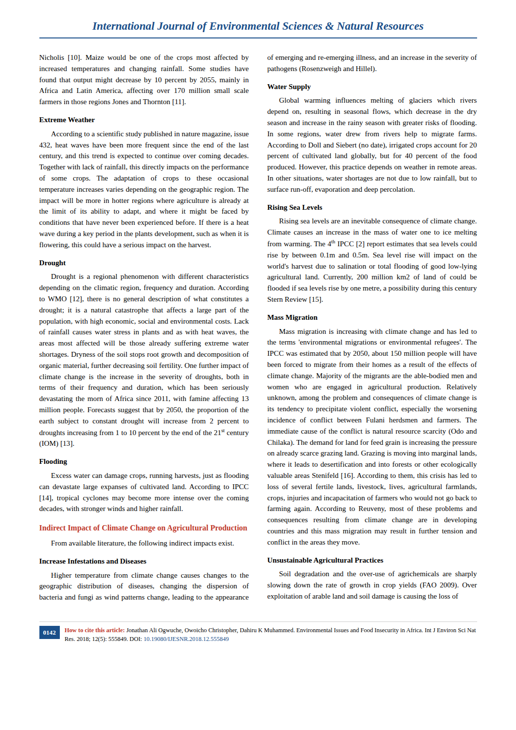International Journal of Environmental Sciences & Natural Resources
Nicholis [10]. Maize would be one of the crops most affected by increased temperatures and changing rainfall. Some studies have found that output might decrease by 10 percent by 2055, mainly in Africa and Latin America, affecting over 170 million small scale farmers in those regions Jones and Thornton [11].
Extreme Weather
According to a scientific study published in nature magazine, issue 432, heat waves have been more frequent since the end of the last century, and this trend is expected to continue over coming decades. Together with lack of rainfall, this directly impacts on the performance of some crops. The adaptation of crops to these occasional temperature increases varies depending on the geographic region. The impact will be more in hotter regions where agriculture is already at the limit of its ability to adapt, and where it might be faced by conditions that have never been experienced before. If there is a heat wave during a key period in the plants development, such as when it is flowering, this could have a serious impact on the harvest.
Drought
Drought is a regional phenomenon with different characteristics depending on the climatic region, frequency and duration. According to WMO [12], there is no general description of what constitutes a drought; it is a natural catastrophe that affects a large part of the population, with high economic, social and environmental costs. Lack of rainfall causes water stress in plants and as with heat waves, the areas most affected will be those already suffering extreme water shortages. Dryness of the soil stops root growth and decomposition of organic material, further decreasing soil fertility. One further impact of climate change is the increase in the severity of droughts, both in terms of their frequency and duration, which has been seriously devastating the morn of Africa since 2011, with famine affecting 13 million people. Forecasts suggest that by 2050, the proportion of the earth subject to constant drought will increase from 2 percent to droughts increasing from 1 to 10 percent by the end of the 21st century (IOM) [13].
Flooding
Excess water can damage crops, running harvests, just as flooding can devastate large expanses of cultivated land. According to IPCC [14], tropical cyclones may become more intense over the coming decades, with stronger winds and higher rainfall.
Indirect Impact of Climate Change on Agricultural Production
From available literature, the following indirect impacts exist.
Increase Infestations and Diseases
Higher temperature from climate change causes changes to the geographic distribution of diseases, changing the dispersion of bacteria and fungi as wind patterns change, leading to the appearance of emerging and re-emerging illness, and an increase in the severity of pathogens (Rosenzweigh and Hillel).
Water Supply
Global warming influences melting of glaciers which rivers depend on, resulting in seasonal flows, which decrease in the dry season and increase in the rainy season with greater risks of flooding. In some regions, water drew from rivers help to migrate farms. According to Doll and Siebert (no date), irrigated crops account for 20 percent of cultivated land globally, but for 40 percent of the food produced. However, this practice depends on weather in remote areas. In other situations, water shortages are not due to low rainfall, but to surface run-off, evaporation and deep percolation.
Rising Sea Levels
Rising sea levels are an inevitable consequence of climate change. Climate causes an increase in the mass of water one to ice melting from warming. The 4th IPCC [2] report estimates that sea levels could rise by between 0.1m and 0.5m. Sea level rise will impact on the world's harvest due to salination or total flooding of good low-lying agricultural land. Currently, 200 million km2 of land of could be flooded if sea levels rise by one metre, a possibility during this century Stern Review [15].
Mass Migration
Mass migration is increasing with climate change and has led to the terms 'environmental migrations or environmental refugees'. The IPCC was estimated that by 2050, about 150 million people will have been forced to migrate from their homes as a result of the effects of climate change. Majority of the migrants are the able-bodied men and women who are engaged in agricultural production. Relatively unknown, among the problem and consequences of climate change is its tendency to precipitate violent conflict, especially the worsening incidence of conflict between Fulani herdsmen and farmers. The immediate cause of the conflict is natural resource scarcity (Odo and Chilaka). The demand for land for feed grain is increasing the pressure on already scarce grazing land. Grazing is moving into marginal lands, where it leads to desertification and into forests or other ecologically valuable areas Stenifeld [16]. According to them, this crisis has led to loss of several fertile lands, livestock, lives, agricultural farmlands, crops, injuries and incapacitation of farmers who would not go back to farming again. According to Reuveny, most of these problems and consequences resulting from climate change are in developing countries and this mass migration may result in further tension and conflict in the areas they move.
Unsustainable Agricultural Practices
Soil degradation and the over-use of agrichemicals are sharply slowing down the rate of growth in crop yields (FAO 2009). Over exploitation of arable land and soil damage is causing the loss of
0142
How to cite this article: Jonathan Ali Ogwuche, Owoicho Christopher, Dahiru K Muhammed. Environmental Issues and Food Insecurity in Africa. Int J Environ Sci Nat Res. 2018; 12(5): 555849. DOI: 10.19080/IJESNR.2018.12.555849